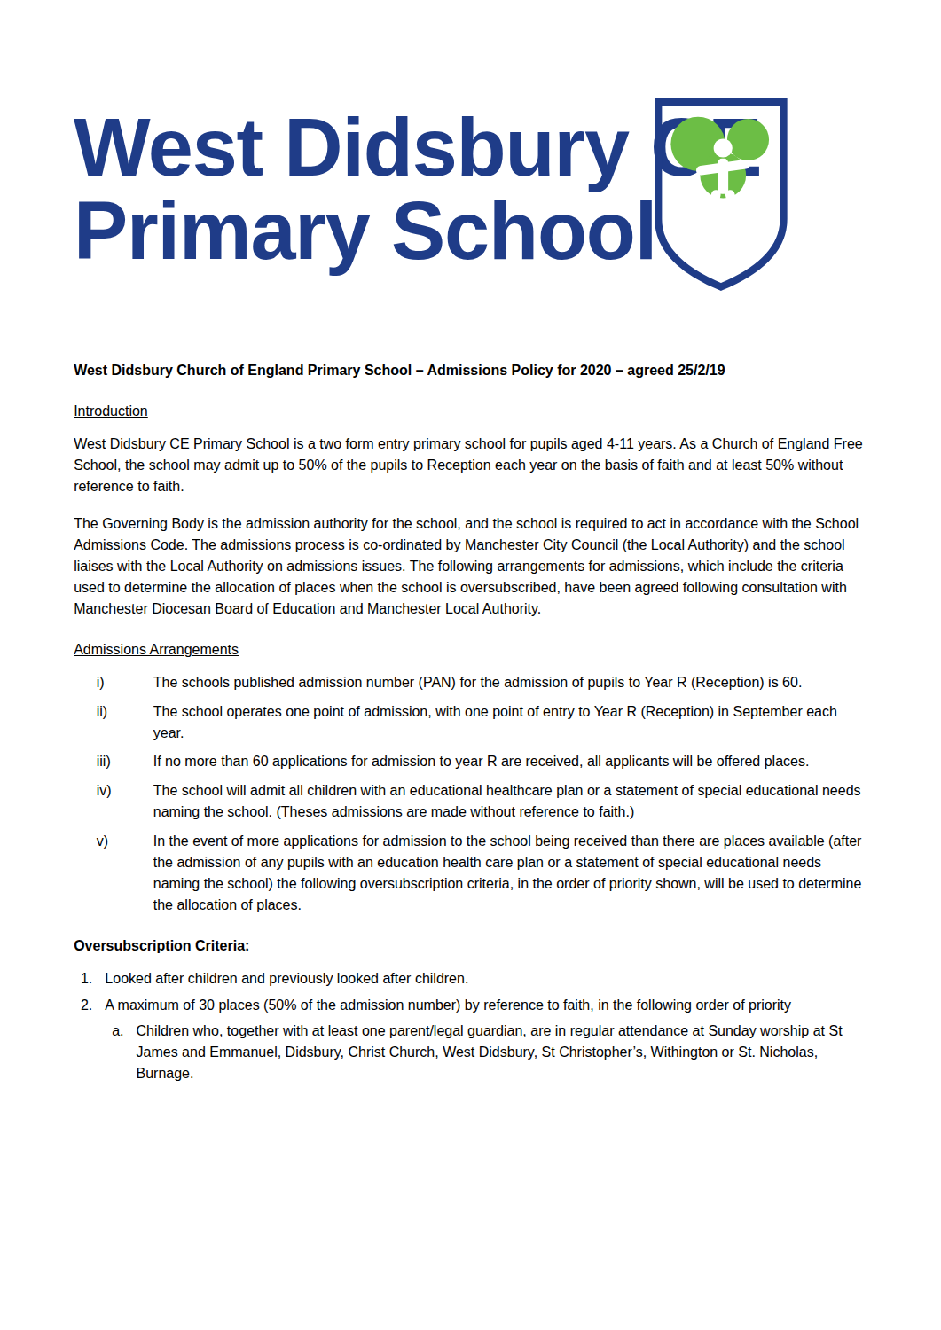West Didsbury CE Primary School
West Didsbury Church of England Primary School – Admissions Policy for 2020 – agreed 25/2/19
Introduction
West Didsbury CE Primary School is a two form entry primary school for pupils aged 4-11 years. As a Church of England Free School, the school may admit up to 50% of the pupils to Reception each year on the basis of faith and at least 50% without reference to faith.
The Governing Body is the admission authority for the school, and the school is required to act in accordance with the School Admissions Code. The admissions process is co-ordinated by Manchester City Council (the Local Authority) and the school liaises with the Local Authority on admissions issues. The following arrangements for admissions, which include the criteria used to determine the allocation of places when the school is oversubscribed, have been agreed following consultation with Manchester Diocesan Board of Education and Manchester Local Authority.
Admissions Arrangements
The schools published admission number (PAN) for the admission of pupils to Year R (Reception) is 60.
The school operates one point of admission, with one point of entry to Year R (Reception) in September each year.
If no more than 60 applications for admission to year R are received, all applicants will be offered places.
The school will admit all children with an educational healthcare plan or a statement of special educational needs naming the school. (Theses admissions are made without reference to faith.)
In the event of more applications for admission to the school being received than there are places available (after the admission of any pupils with an education health care plan or a statement of special educational needs naming the school) the following oversubscription criteria, in the order of priority shown, will be used to determine the allocation of places.
Oversubscription Criteria:
Looked after children and previously looked after children.
A maximum of 30 places (50% of the admission number) by reference to faith, in the following order of priority
Children who, together with at least one parent/legal guardian, are in regular attendance at Sunday worship at St James and Emmanuel, Didsbury, Christ Church, West Didsbury, St Christopher’s, Withington or St. Nicholas, Burnage.